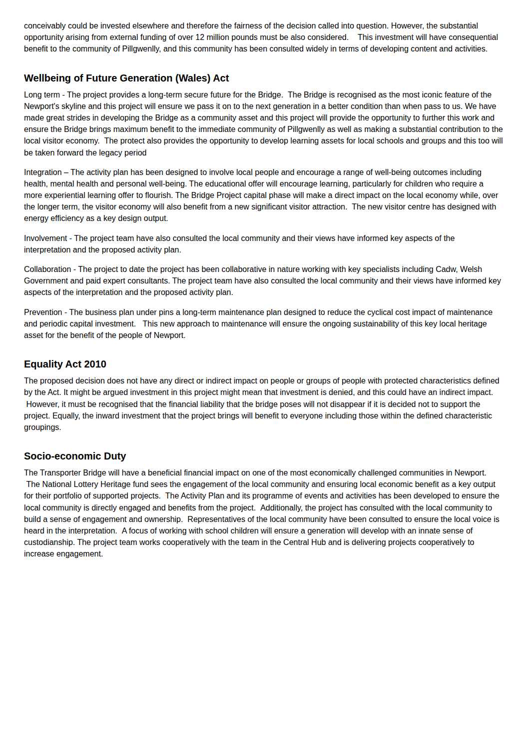conceivably could be invested elsewhere and therefore the fairness of the decision called into question. However, the substantial opportunity arising from external funding of over 12 million pounds must be also considered. This investment will have consequential benefit to the community of Pillgwenlly, and this community has been consulted widely in terms of developing content and activities.
Wellbeing of Future Generation (Wales) Act
Long term - The project provides a long-term secure future for the Bridge. The Bridge is recognised as the most iconic feature of the Newport's skyline and this project will ensure we pass it on to the next generation in a better condition than when pass to us. We have made great strides in developing the Bridge as a community asset and this project will provide the opportunity to further this work and ensure the Bridge brings maximum benefit to the immediate community of Pillgwenlly as well as making a substantial contribution to the local visitor economy. The protect also provides the opportunity to develop learning assets for local schools and groups and this too will be taken forward the legacy period
Integration – The activity plan has been designed to involve local people and encourage a range of well-being outcomes including health, mental health and personal well-being. The educational offer will encourage learning, particularly for children who require a more experiential learning offer to flourish. The Bridge Project capital phase will make a direct impact on the local economy while, over the longer term, the visitor economy will also benefit from a new significant visitor attraction. The new visitor centre has designed with energy efficiency as a key design output.
Involvement - The project team have also consulted the local community and their views have informed key aspects of the interpretation and the proposed activity plan.
Collaboration - The project to date the project has been collaborative in nature working with key specialists including Cadw, Welsh Government and paid expert consultants. The project team have also consulted the local community and their views have informed key aspects of the interpretation and the proposed activity plan.
Prevention - The business plan under pins a long-term maintenance plan designed to reduce the cyclical cost impact of maintenance and periodic capital investment. This new approach to maintenance will ensure the ongoing sustainability of this key local heritage asset for the benefit of the people of Newport.
Equality Act 2010
The proposed decision does not have any direct or indirect impact on people or groups of people with protected characteristics defined by the Act. It might be argued investment in this project might mean that investment is denied, and this could have an indirect impact. However, it must be recognised that the financial liability that the bridge poses will not disappear if it is decided not to support the project. Equally, the inward investment that the project brings will benefit to everyone including those within the defined characteristic groupings.
Socio-economic Duty
The Transporter Bridge will have a beneficial financial impact on one of the most economically challenged communities in Newport. The National Lottery Heritage fund sees the engagement of the local community and ensuring local economic benefit as a key output for their portfolio of supported projects. The Activity Plan and its programme of events and activities has been developed to ensure the local community is directly engaged and benefits from the project. Additionally, the project has consulted with the local community to build a sense of engagement and ownership. Representatives of the local community have been consulted to ensure the local voice is heard in the interpretation. A focus of working with school children will ensure a generation will develop with an innate sense of custodianship. The project team works cooperatively with the team in the Central Hub and is delivering projects cooperatively to increase engagement.